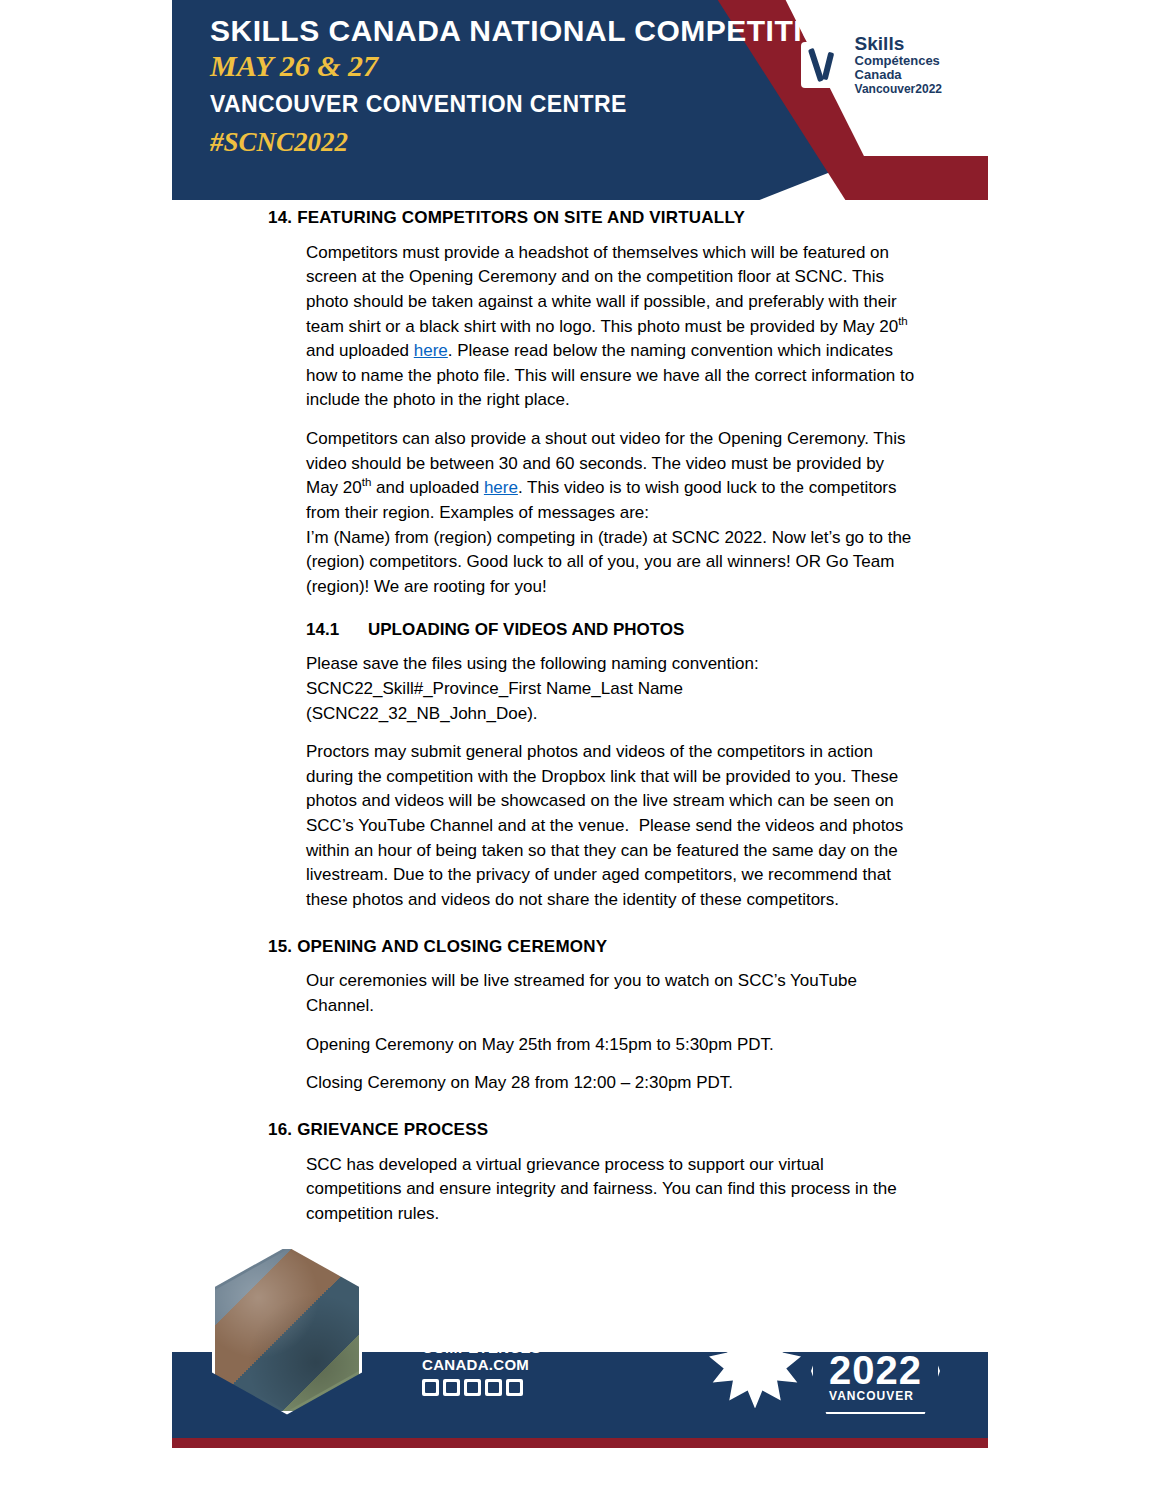SKILLS CANADA NATIONAL COMPETITION
MAY 26 & 27
VANCOUVER CONVENTION CENTRE
#SCNC2022
SkillsCompétences Canada Vancouver2022
14. FEATURING COMPETITORS ON SITE AND VIRTUALLY
Competitors must provide a headshot of themselves which will be featured on screen at the Opening Ceremony and on the competition floor at SCNC. This photo should be taken against a white wall if possible, and preferably with their team shirt or a black shirt with no logo. This photo must be provided by May 20th and uploaded here. Please read below the naming convention which indicates how to name the photo file. This will ensure we have all the correct information to include the photo in the right place.
Competitors can also provide a shout out video for the Opening Ceremony. This video should be between 30 and 60 seconds. The video must be provided by May 20th and uploaded here. This video is to wish good luck to the competitors from their region. Examples of messages are:
I’m (Name) from (region) competing in (trade) at SCNC 2022. Now let’s go to the (region) competitors. Good luck to all of you, you are all winners! OR Go Team (region)! We are rooting for you!
14.1 UPLOADING OF VIDEOS AND PHOTOS
Please save the files using the following naming convention:
SCNC22_Skill#_Province_First Name_Last Name (SCNC22_32_NB_John_Doe).
Proctors may submit general photos and videos of the competitors in action during the competition with the Dropbox link that will be provided to you. These photos and videos will be showcased on the live stream which can be seen on SCC’s YouTube Channel and at the venue. Please send the videos and photos within an hour of being taken so that they can be featured the same day on the livestream. Due to the privacy of under aged competitors, we recommend that these photos and videos do not share the identity of these competitors.
15. OPENING AND CLOSING CEREMONY
Our ceremonies will be live streamed for you to watch on SCC’s YouTube Channel.
Opening Ceremony on May 25th from 4:15pm to 5:30pm PDT.
Closing Ceremony on May 28 from 12:00 – 2:30pm PDT.
16. GRIEVANCE PROCESS
SCC has developed a virtual grievance process to support our virtual competitions and ensure integrity and fairness. You can find this process in the competition rules.
SKILLS
COMPETENCES
CANADA.COM
SCNC / OCMT
2022
VANCOUVER